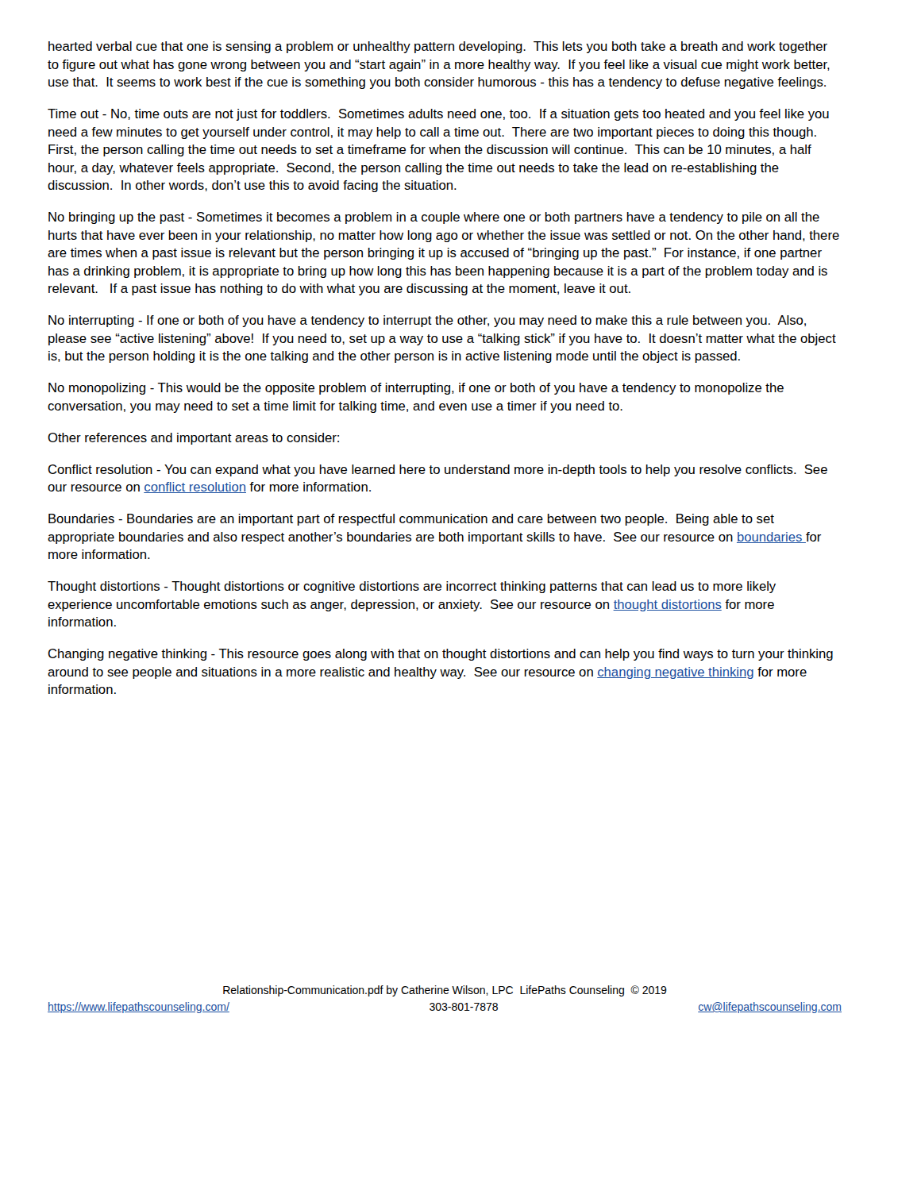hearted verbal cue that one is sensing a problem or unhealthy pattern developing. This lets you both take a breath and work together to figure out what has gone wrong between you and “start again” in a more healthy way. If you feel like a visual cue might work better, use that. It seems to work best if the cue is something you both consider humorous - this has a tendency to defuse negative feelings.
Time out - No, time outs are not just for toddlers. Sometimes adults need one, too. If a situation gets too heated and you feel like you need a few minutes to get yourself under control, it may help to call a time out. There are two important pieces to doing this though. First, the person calling the time out needs to set a timeframe for when the discussion will continue. This can be 10 minutes, a half hour, a day, whatever feels appropriate. Second, the person calling the time out needs to take the lead on re-establishing the discussion. In other words, don’t use this to avoid facing the situation.
No bringing up the past - Sometimes it becomes a problem in a couple where one or both partners have a tendency to pile on all the hurts that have ever been in your relationship, no matter how long ago or whether the issue was settled or not. On the other hand, there are times when a past issue is relevant but the person bringing it up is accused of “bringing up the past.” For instance, if one partner has a drinking problem, it is appropriate to bring up how long this has been happening because it is a part of the problem today and is relevant. If a past issue has nothing to do with what you are discussing at the moment, leave it out.
No interrupting - If one or both of you have a tendency to interrupt the other, you may need to make this a rule between you. Also, please see “active listening” above! If you need to, set up a way to use a “talking stick” if you have to. It doesn’t matter what the object is, but the person holding it is the one talking and the other person is in active listening mode until the object is passed.
No monopolizing - This would be the opposite problem of interrupting, if one or both of you have a tendency to monopolize the conversation, you may need to set a time limit for talking time, and even use a timer if you need to.
Other references and important areas to consider:
Conflict resolution - You can expand what you have learned here to understand more in-depth tools to help you resolve conflicts. See our resource on conflict resolution for more information.
Boundaries - Boundaries are an important part of respectful communication and care between two people. Being able to set appropriate boundaries and also respect another’s boundaries are both important skills to have. See our resource on boundaries for more information.
Thought distortions - Thought distortions or cognitive distortions are incorrect thinking patterns that can lead us to more likely experience uncomfortable emotions such as anger, depression, or anxiety. See our resource on thought distortions for more information.
Changing negative thinking - This resource goes along with that on thought distortions and can help you find ways to turn your thinking around to see people and situations in a more realistic and healthy way. See our resource on changing negative thinking for more information.
Relationship-Communication.pdf by Catherine Wilson, LPC LifePaths Counseling © 2019
https://www.lifepathscounseling.com/ 303-801-7878 cw@lifepathscounseling.com